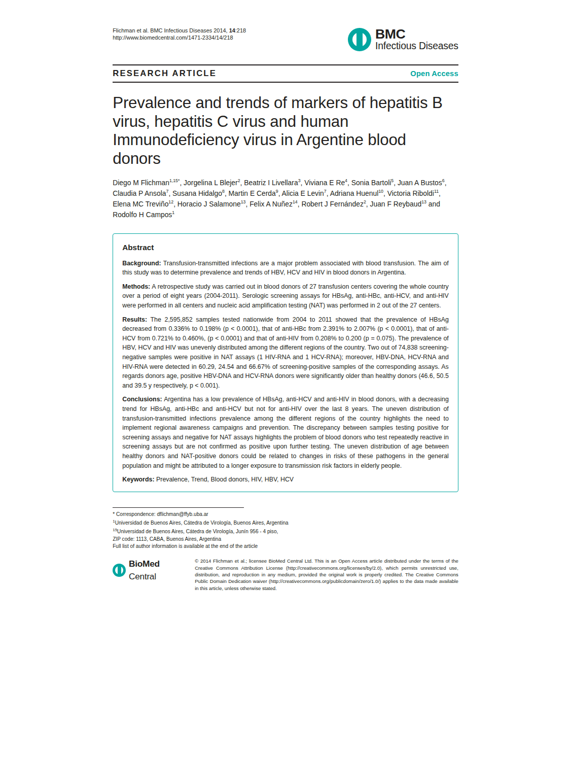Flichman et al. BMC Infectious Diseases 2014, 14:218
http://www.biomedcentral.com/1471-2334/14/218
BMC
Infectious Diseases
RESEARCH ARTICLE
Open Access
Prevalence and trends of markers of hepatitis B virus, hepatitis C virus and human Immunodeficiency virus in Argentine blood donors
Diego M Flichman1,15*, Jorgelina L Blejer2, Beatriz I Livellara3, Viviana E Re4, Sonia Bartoli5, Juan A Bustos6, Claudia P Ansola7, Susana Hidalgo8, Martin E Cerda9, Alicia E Levin7, Adriana Huenul10, Victoria Riboldi11, Elena MC Treviño12, Horacio J Salamone13, Felix A Nuñez14, Robert J Fernández2, Juan F Reybaud13 and Rodolfo H Campos1
Abstract
Background: Transfusion-transmitted infections are a major problem associated with blood transfusion. The aim of this study was to determine prevalence and trends of HBV, HCV and HIV in blood donors in Argentina.
Methods: A retrospective study was carried out in blood donors of 27 transfusion centers covering the whole country over a period of eight years (2004-2011). Serologic screening assays for HBsAg, anti-HBc, anti-HCV, and anti-HIV were performed in all centers and nucleic acid amplification testing (NAT) was performed in 2 out of the 27 centers.
Results: The 2,595,852 samples tested nationwide from 2004 to 2011 showed that the prevalence of HBsAg decreased from 0.336% to 0.198% (p < 0.0001), that of anti-HBc from 2.391% to 2.007% (p < 0.0001), that of anti-HCV from 0.721% to 0.460%, (p < 0.0001) and that of anti-HIV from 0.208% to 0.200 (p = 0.075). The prevalence of HBV, HCV and HIV was unevenly distributed among the different regions of the country. Two out of 74,838 screening- negative samples were positive in NAT assays (1 HIV-RNA and 1 HCV-RNA); moreover, HBV-DNA, HCV-RNA and HIV-RNA were detected in 60.29, 24.54 and 66.67% of screening-positive samples of the corresponding assays. As regards donors age, positive HBV-DNA and HCV-RNA donors were significantly older than healthy donors (46.6, 50.5 and 39.5 y respectively, p < 0.001).
Conclusions: Argentina has a low prevalence of HBsAg, anti-HCV and anti-HIV in blood donors, with a decreasing trend for HBsAg, anti-HBc and anti-HCV but not for anti-HIV over the last 8 years. The uneven distribution of transfusion-transmitted infections prevalence among the different regions of the country highlights the need to implement regional awareness campaigns and prevention. The discrepancy between samples testing positive for screening assays and negative for NAT assays highlights the problem of blood donors who test repeatedly reactive in screening assays but are not confirmed as positive upon further testing. The uneven distribution of age between healthy donors and NAT-positive donors could be related to changes in risks of these pathogens in the general population and might be attributed to a longer exposure to transmission risk factors in elderly people.
Keywords: Prevalence, Trend, Blood donors, HIV, HBV, HCV
* Correspondence: dflichman@ffyb.uba.ar
1Universidad de Buenos Aires, Cátedra de Virología, Buenos Aires, Argentina
15Universidad de Buenos Aires, Cátedra de Virología, Junín 956 - 4 piso,
ZIP code: 1113, CABA, Buenos Aires, Argentina
Full list of author information is available at the end of the article
BioMed Central
© 2014 Flichman et al.; licensee BioMed Central Ltd. This is an Open Access article distributed under the terms of the Creative Commons Attribution License (http://creativecommons.org/licenses/by/2.0), which permits unrestricted use, distribution, and reproduction in any medium, provided the original work is properly credited. The Creative Commons Public Domain Dedication waiver (http://creativecommons.org/publicdomain/zero/1.0/) applies to the data made available in this article, unless otherwise stated.